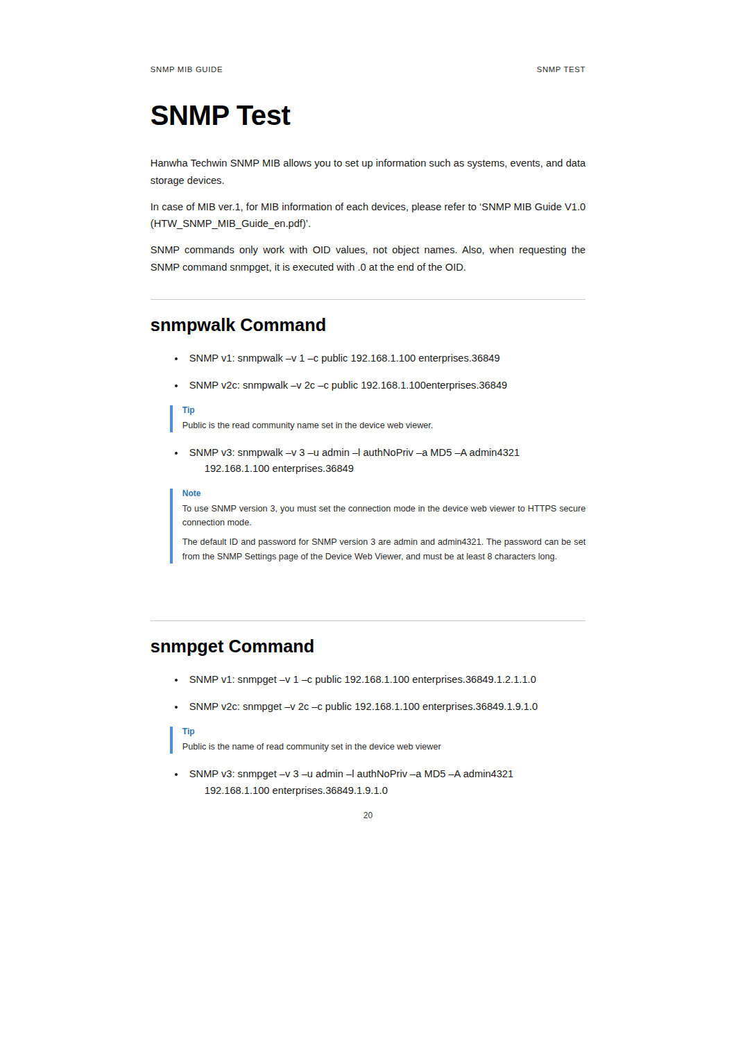SNMP MIB GUIDE SNMP TEST
SNMP Test
Hanwha Techwin SNMP MIB allows you to set up information such as systems, events, and data storage devices.
In case of MIB ver.1, for MIB information of each devices, please refer to ‘SNMP MIB Guide V1.0 (HTW_SNMP_MIB_Guide_en.pdf)’.
SNMP commands only work with OID values, not object names. Also, when requesting the SNMP command snmpget, it is executed with .0 at the end of the OID.
snmpwalk Command
SNMP v1: snmpwalk –v 1 –c public 192.168.1.100 enterprises.36849
SNMP v2c: snmpwalk –v 2c –c public 192.168.1.100enterprises.36849
Tip
Public is the read community name set in the device web viewer.
SNMP v3: snmpwalk –v 3 –u admin –l authNoPriv –a MD5 –A admin4321192.168.1.100 enterprises.36849
Note
To use SNMP version 3, you must set the connection mode in the device web viewer to HTTPS secure connection mode.
The default ID and password for SNMP version 3 are admin and admin4321. The password can be set from the SNMP Settings page of the Device Web Viewer, and must be at least 8 characters long.
snmpget Command
SNMP v1: snmpget –v 1 –c public 192.168.1.100 enterprises.36849.1.2.1.1.0
SNMP v2c: snmpget –v 2c –c public 192.168.1.100 enterprises.36849.1.9.1.0
Tip
Public is the name of read community set in the device web viewer
SNMP v3: snmpget –v 3 –u admin –l authNoPriv –a MD5 –A admin4321192.168.1.100 enterprises.36849.1.9.1.0
20